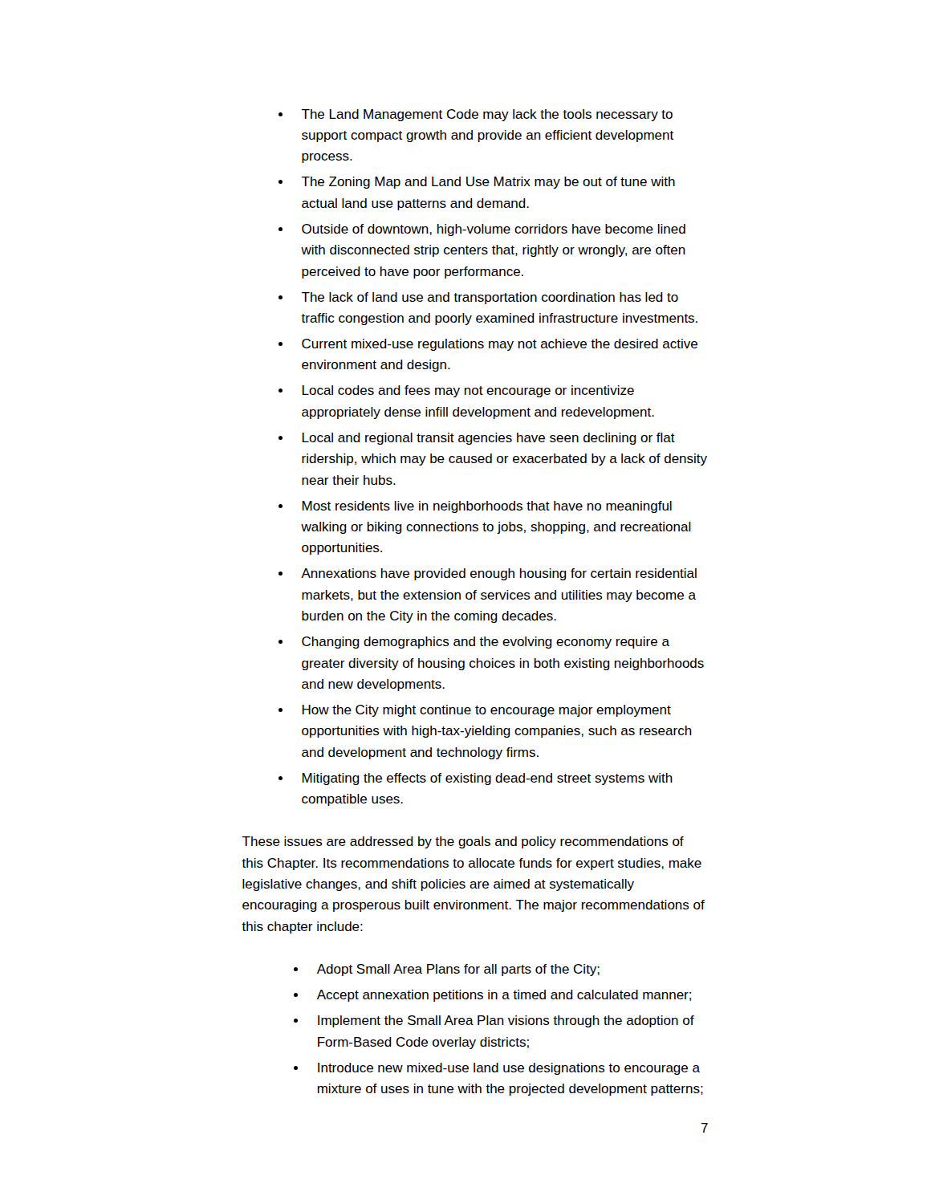The Land Management Code may lack the tools necessary to support compact growth and provide an efficient development process.
The Zoning Map and Land Use Matrix may be out of tune with actual land use patterns and demand.
Outside of downtown, high-volume corridors have become lined with disconnected strip centers that, rightly or wrongly, are often perceived to have poor performance.
The lack of land use and transportation coordination has led to traffic congestion and poorly examined infrastructure investments.
Current mixed-use regulations may not achieve the desired active environment and design.
Local codes and fees may not encourage or incentivize appropriately dense infill development and redevelopment.
Local and regional transit agencies have seen declining or flat ridership, which may be caused or exacerbated by a lack of density near their hubs.
Most residents live in neighborhoods that have no meaningful walking or biking connections to jobs, shopping, and recreational opportunities.
Annexations have provided enough housing for certain residential markets, but the extension of services and utilities may become a burden on the City in the coming decades.
Changing demographics and the evolving economy require a greater diversity of housing choices in both existing neighborhoods and new developments.
How the City might continue to encourage major employment opportunities with high-tax-yielding companies, such as research and development and technology firms.
Mitigating the effects of existing dead-end street systems with compatible uses.
These issues are addressed by the goals and policy recommendations of this Chapter. Its recommendations to allocate funds for expert studies, make legislative changes, and shift policies are aimed at systematically encouraging a prosperous built environment. The major recommendations of this chapter include:
Adopt Small Area Plans for all parts of the City;
Accept annexation petitions in a timed and calculated manner;
Implement the Small Area Plan visions through the adoption of Form-Based Code overlay districts;
Introduce new mixed-use land use designations to encourage a mixture of uses in tune with the projected development patterns;
7